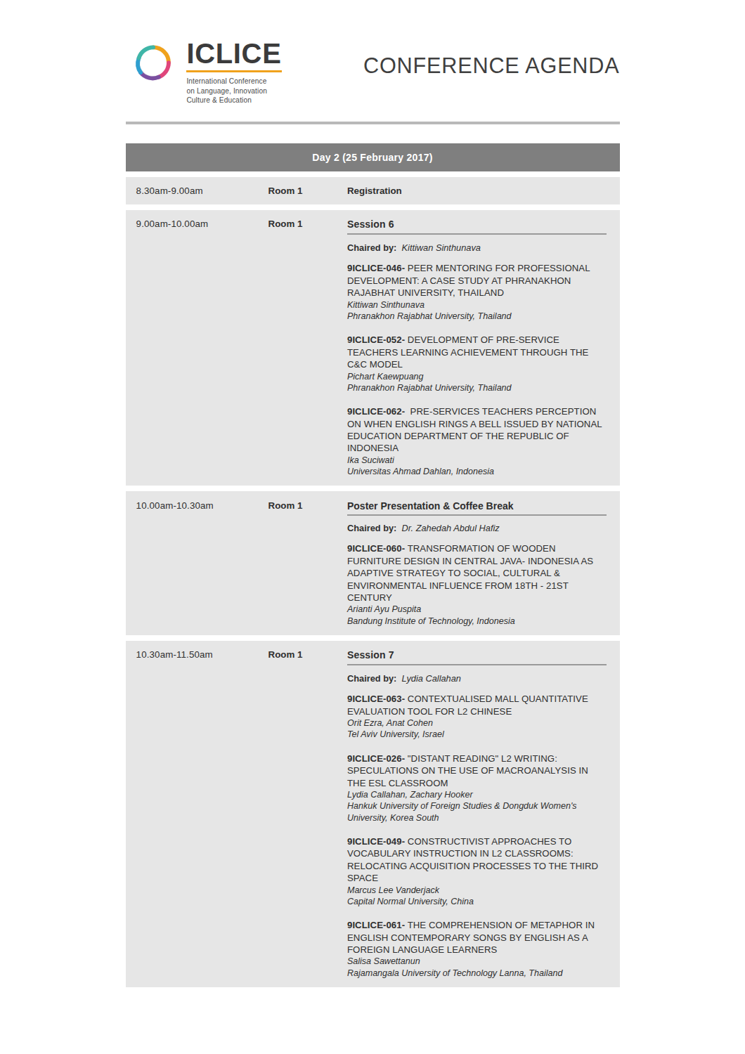ICLICE
International Conference
on Language, Innovation
Culture & Education
CONFERENCE AGENDA
| Day 2 (25 February 2017) |
| 8.30am-9.00am | Room 1 | Registration |
| 9.00am-10.00am | Room 1 | Session 6 Chaired by: Kittiwan Sinthunava 9ICLICE-046- PEER MENTORING FOR PROFESSIONAL DEVELOPMENT: A CASE STUDY AT PHRANAKHON RAJABHAT UNIVERSITY, THAILAND Kittiwan Sinthunava Phranakhon Rajabhat University, Thailand 9ICLICE-052- DEVELOPMENT OF PRE-SERVICE TEACHERS LEARNING ACHIEVEMENT THROUGH THE C&C MODEL Pichart Kaewpuang Phranakhon Rajabhat University, Thailand 9ICLICE-062- PRE-SERVICES TEACHERS PERCEPTION ON WHEN ENGLISH RINGS A BELL ISSUED BY NATIONAL EDUCATION DEPARTMENT OF THE REPUBLIC OF INDONESIA Ika Suciwati Universitas Ahmad Dahlan, Indonesia |
| 10.00am-10.30am | Room 1 | Poster Presentation & Coffee Break Chaired by: Dr. Zahedah Abdul Hafiz 9ICLICE-060- TRANSFORMATION OF WOODEN FURNITURE DESIGN IN CENTRAL JAVA- INDONESIA AS ADAPTIVE STRATEGY TO SOCIAL, CULTURAL & ENVIRONMENTAL INFLUENCE FROM 18TH - 21ST CENTURY Arianti Ayu Puspita Bandung Institute of Technology, Indonesia |
| 10.30am-11.50am | Room 1 | Session 7 Chaired by: Lydia Callahan 9ICLICE-063- CONTEXTUALISED MALL QUANTITATIVE EVALUATION TOOL FOR L2 CHINESE Orit Ezra, Anat Cohen Tel Aviv University, Israel 9ICLICE-026- "DISTANT READING" L2 WRITING: SPECULATIONS ON THE USE OF MACROANALYSIS IN THE ESL CLASSROOM Lydia Callahan, Zachary Hooker Hankuk University of Foreign Studies & Dongduk Women's University, Korea South 9ICLICE-049- CONSTRUCTIVIST APPROACHES TO VOCABULARY INSTRUCTION IN L2 CLASSROOMS: RELOCATING ACQUISITION PROCESSES TO THE THIRD SPACE Marcus Lee Vanderjack Capital Normal University, China 9ICLICE-061- THE COMPREHENSION OF METAPHOR IN ENGLISH CONTEMPORARY SONGS BY ENGLISH AS A FOREIGN LANGUAGE LEARNERS Salisa Sawettanun Rajamangala University of Technology Lanna, Thailand |